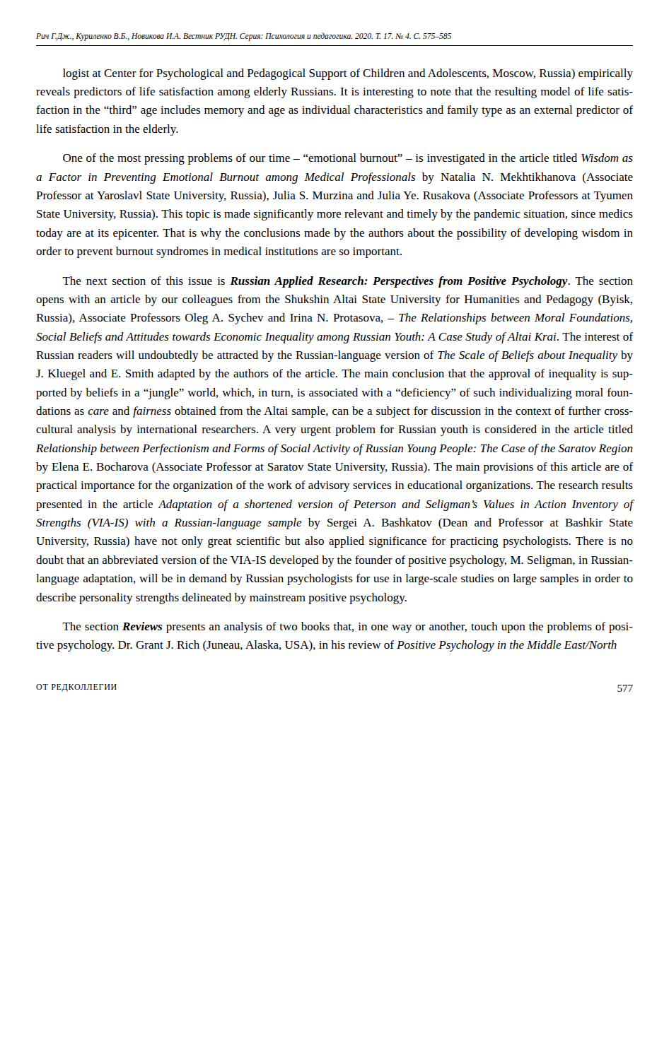Рич Г.Дж., Куриленко В.Б., Новикова И.А. Вестник РУДН. Серия: Психология и педагогика. 2020. Т. 17. № 4. С. 575–585
logist at Center for Psychological and Pedagogical Support of Children and Adolescents, Moscow, Russia) empirically reveals predictors of life satisfaction among elderly Russians. It is interesting to note that the resulting model of life satisfaction in the “third” age includes memory and age as individual characteristics and family type as an external predictor of life satisfaction in the elderly.
One of the most pressing problems of our time – “emotional burnout” – is investigated in the article titled Wisdom as a Factor in Preventing Emotional Burnout among Medical Professionals by Natalia N. Mekhtikhanova (Associate Professor at Yaroslavl State University, Russia), Julia S. Murzina and Julia Ye. Rusakova (Associate Professors at Tyumen State University, Russia). This topic is made significantly more relevant and timely by the pandemic situation, since medics today are at its epicenter. That is why the conclusions made by the authors about the possibility of developing wisdom in order to prevent burnout syndromes in medical institutions are so important.
The next section of this issue is Russian Applied Research: Perspectives from Positive Psychology. The section opens with an article by our colleagues from the Shukshin Altai State University for Humanities and Pedagogy (Byisk, Russia), Associate Professors Oleg A. Sychev and Irina N. Protasova, – The Relationships between Moral Foundations, Social Beliefs and Attitudes towards Economic Inequality among Russian Youth: A Case Study of Altai Krai. The interest of Russian readers will undoubtedly be attracted by the Russian-language version of The Scale of Beliefs about Inequality by J. Kluegel and E. Smith adapted by the authors of the article. The main conclusion that the approval of inequality is supported by beliefs in a “jungle” world, which, in turn, is associated with a “deficiency” of such individualizing moral foundations as care and fairness obtained from the Altai sample, can be a subject for discussion in the context of further cross-cultural analysis by international researchers. A very urgent problem for Russian youth is considered in the article titled Relationship between Perfectionism and Forms of Social Activity of Russian Young People: The Case of the Saratov Region by Elena E. Bocharova (Associate Professor at Saratov State University, Russia). The main provisions of this article are of practical importance for the organization of the work of advisory services in educational organizations. The research results presented in the article Adaptation of a shortened version of Peterson and Seligman’s Values in Action Inventory of Strengths (VIA-IS) with a Russian-language sample by Sergei A. Bashkatov (Dean and Professor at Bashkir State University, Russia) have not only great scientific but also applied significance for practicing psychologists. There is no doubt that an abbreviated version of the VIA-IS developed by the founder of positive psychology, M. Seligman, in Russian-language adaptation, will be in demand by Russian psychologists for use in large-scale studies on large samples in order to describe personality strengths delineated by mainstream positive psychology.
The section Reviews presents an analysis of two books that, in one way or another, touch upon the problems of positive psychology. Dr. Grant J. Rich (Juneau, Alaska, USA), in his review of Positive Psychology in the Middle East/North
ОТ РЕДКОЛЛЕГИИ 577